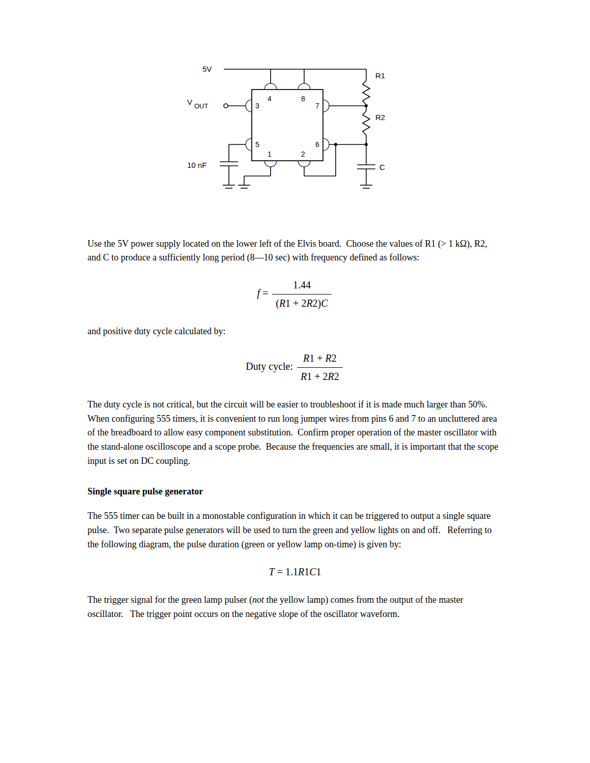4 8 1 2 3 5 7 6 5V R1 R2 C 10 nF V OUT
Use the 5V power supply located on the lower left of the Elvis board. Choose the values of R1 (> 1 kΩ), R2, and C to produce a sufficiently long period (8—10 sec) with frequency defined as follows:
f = 1.44 (R1 + 2R2)C
and positive duty cycle calculated by:
Duty cycle: R1 + R2 R1 + 2R2
The duty cycle is not critical, but the circuit will be easier to troubleshoot if it is made much larger than 50%. When configuring 555 timers, it is convenient to run long jumper wires from pins 6 and 7 to an uncluttered area of the breadboard to allow easy component substitution. Confirm proper operation of the master oscillator with the stand-alone oscilloscope and a scope probe. Because the frequencies are small, it is important that the scope input is set on DC coupling.
Single square pulse generator
The 555 timer can be built in a monostable configuration in which it can be triggered to output a single square pulse. Two separate pulse generators will be used to turn the green and yellow lights on and off. Referring to the following diagram, the pulse duration (green or yellow lamp on-time) is given by:
T = 1.1R1C1
The trigger signal for the green lamp pulser (not the yellow lamp) comes from the output of the master oscillator. The trigger point occurs on the negative slope of the oscillator waveform.